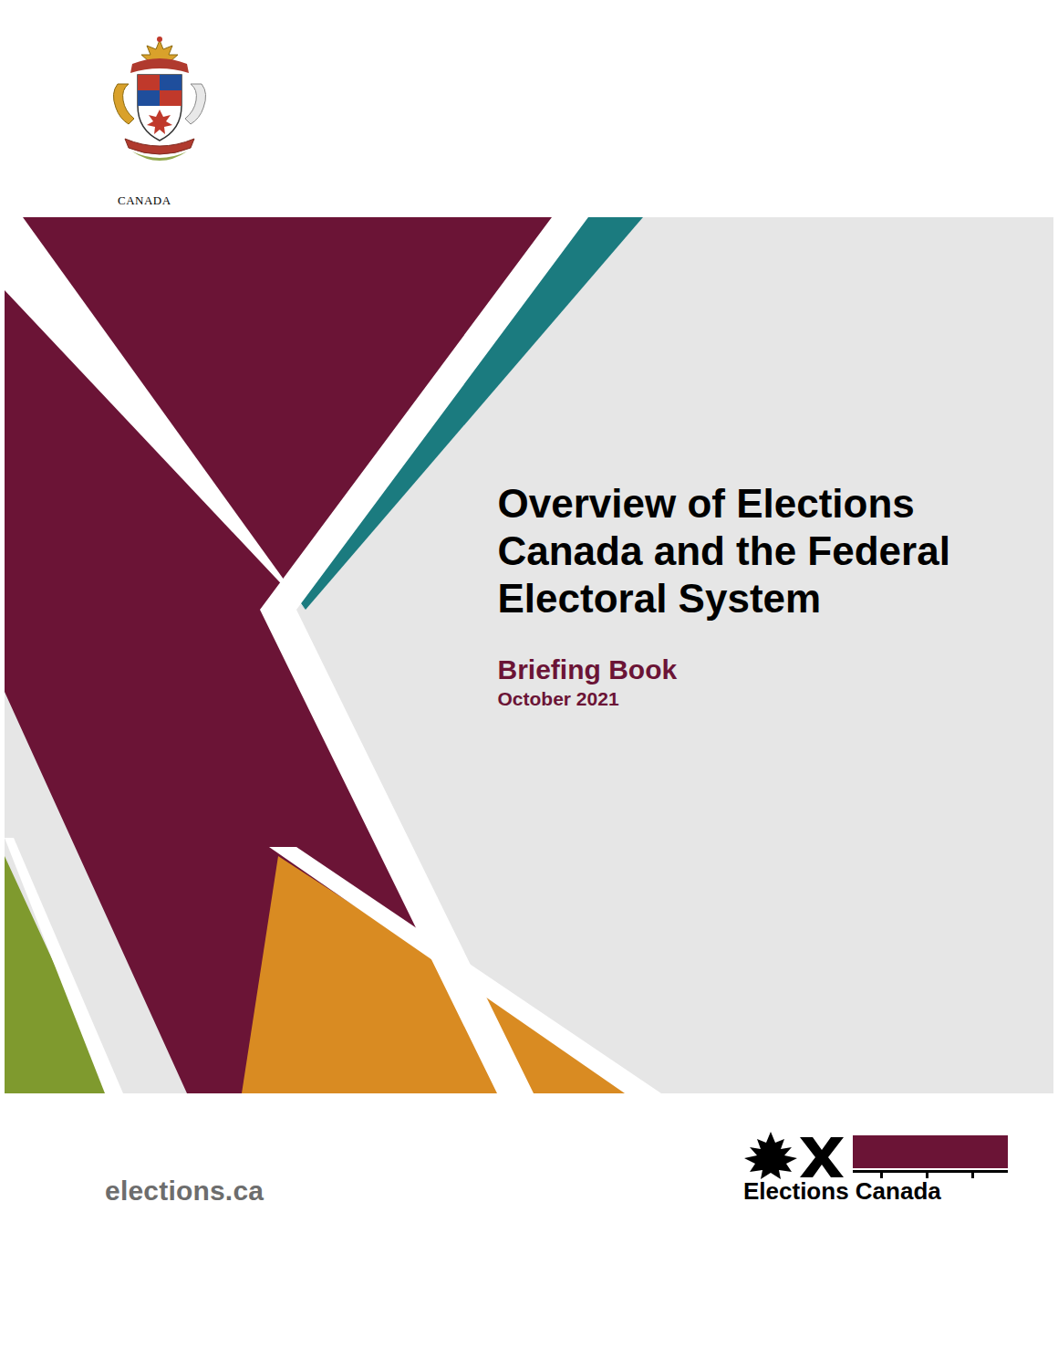Coat of arms of Canada
CANADA
Overview of Elections Canada and the Federal Electoral System
Briefing Book October 2021
elections.ca
Elections Canada Elections Canada